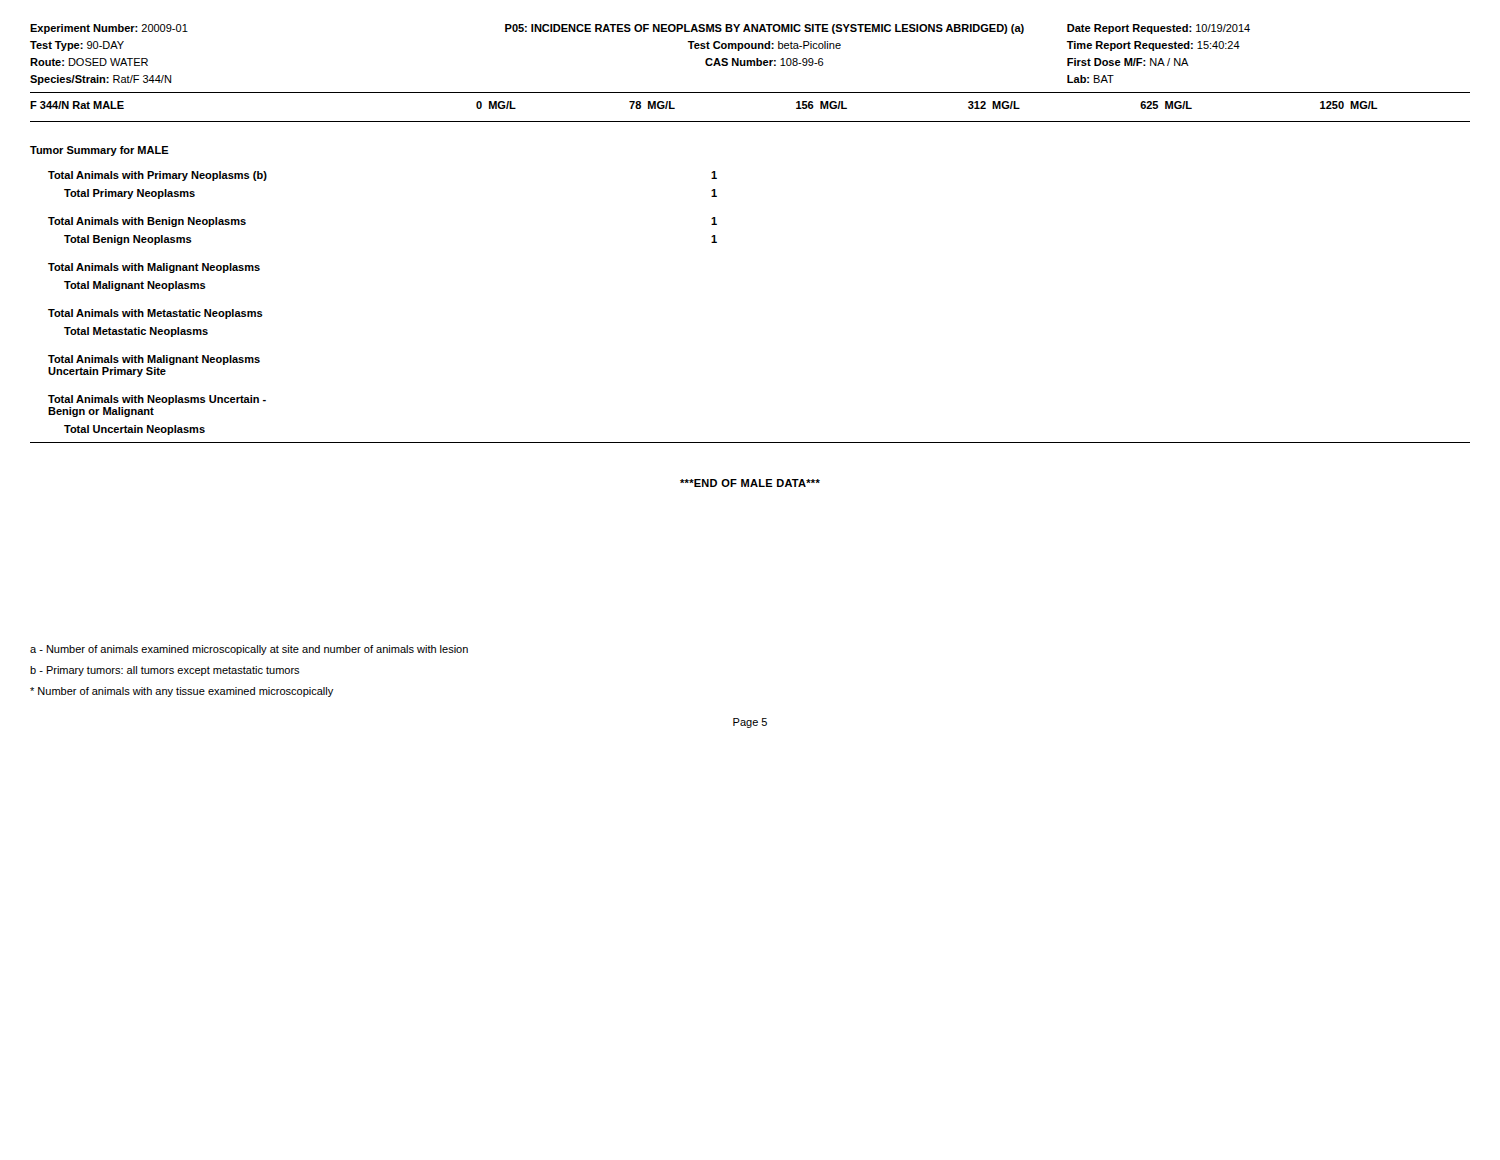| Experiment Number: 20009-01 Test Type: 90-DAY Route: DOSED WATER Species/Strain: Rat/F 344/N | P05: INCIDENCE RATES OF NEOPLASMS BY ANATOMIC SITE (SYSTEMIC LESIONS ABRIDGED) (a) Test Compound: beta-Picoline CAS Number: 108-99-6 | Date Report Requested: 10/19/2014 Time Report Requested: 15:40:24 First Dose M/F: NA / NA Lab: BAT |
| F 344/N Rat MALE | 0 | MG/L | 78 | MG/L | 156 | MG/L | 312 | MG/L | 625 | MG/L | 1250 | MG/L |
Tumor Summary for MALE
| Total Animals with Primary Neoplasms (b) | | 1 | | | | |
| Total Primary Neoplasms | | 1 | | | | |
| Total Animals with Benign Neoplasms | | 1 | | | | |
| Total Benign Neoplasms | | 1 | | | | |
| Total Animals with Malignant Neoplasms | | | | | | |
| Total Malignant Neoplasms | | | | | | |
| Total Animals with Metastatic Neoplasms | | | | | | |
| Total Metastatic Neoplasms | | | | | | |
| Total Animals with Malignant Neoplasms Uncertain Primary Site | | | | | | |
| Total Animals with Neoplasms Uncertain - Benign or Malignant | | | | | | |
| Total Uncertain Neoplasms | | | | | | |
***END OF MALE DATA***
a - Number of animals examined microscopically at site and number of animals with lesion
b - Primary tumors: all tumors except metastatic tumors
* Number of animals with any tissue examined microscopically
Page 5